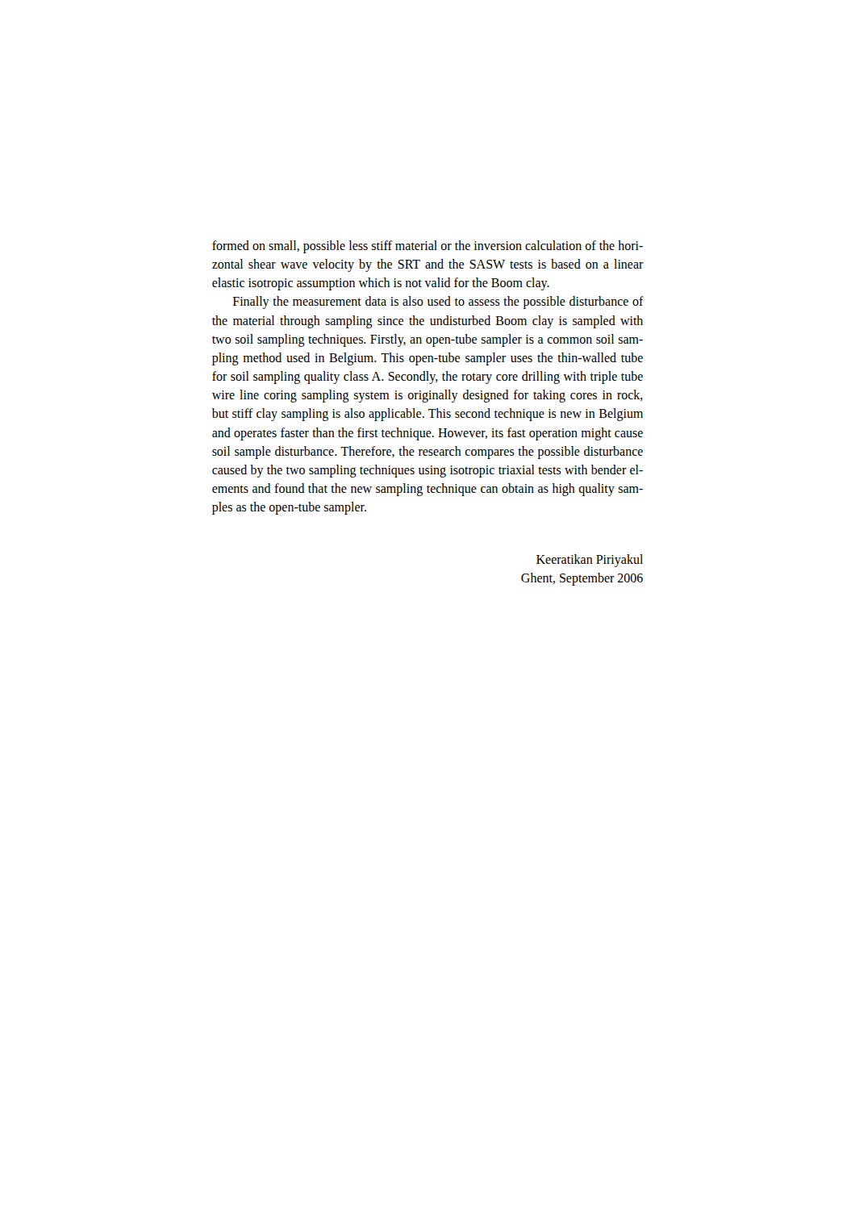formed on small, possible less stiff material or the inversion calculation of the horizontal shear wave velocity by the SRT and the SASW tests is based on a linear elastic isotropic assumption which is not valid for the Boom clay.
Finally the measurement data is also used to assess the possible disturbance of the material through sampling since the undisturbed Boom clay is sampled with two soil sampling techniques. Firstly, an open-tube sampler is a common soil sampling method used in Belgium. This open-tube sampler uses the thin-walled tube for soil sampling quality class A. Secondly, the rotary core drilling with triple tube wire line coring sampling system is originally designed for taking cores in rock, but stiff clay sampling is also applicable. This second technique is new in Belgium and operates faster than the first technique. However, its fast operation might cause soil sample disturbance. Therefore, the research compares the possible disturbance caused by the two sampling techniques using isotropic triaxial tests with bender elements and found that the new sampling technique can obtain as high quality samples as the open-tube sampler.
Keeratikan Piriyakul
Ghent, September 2006